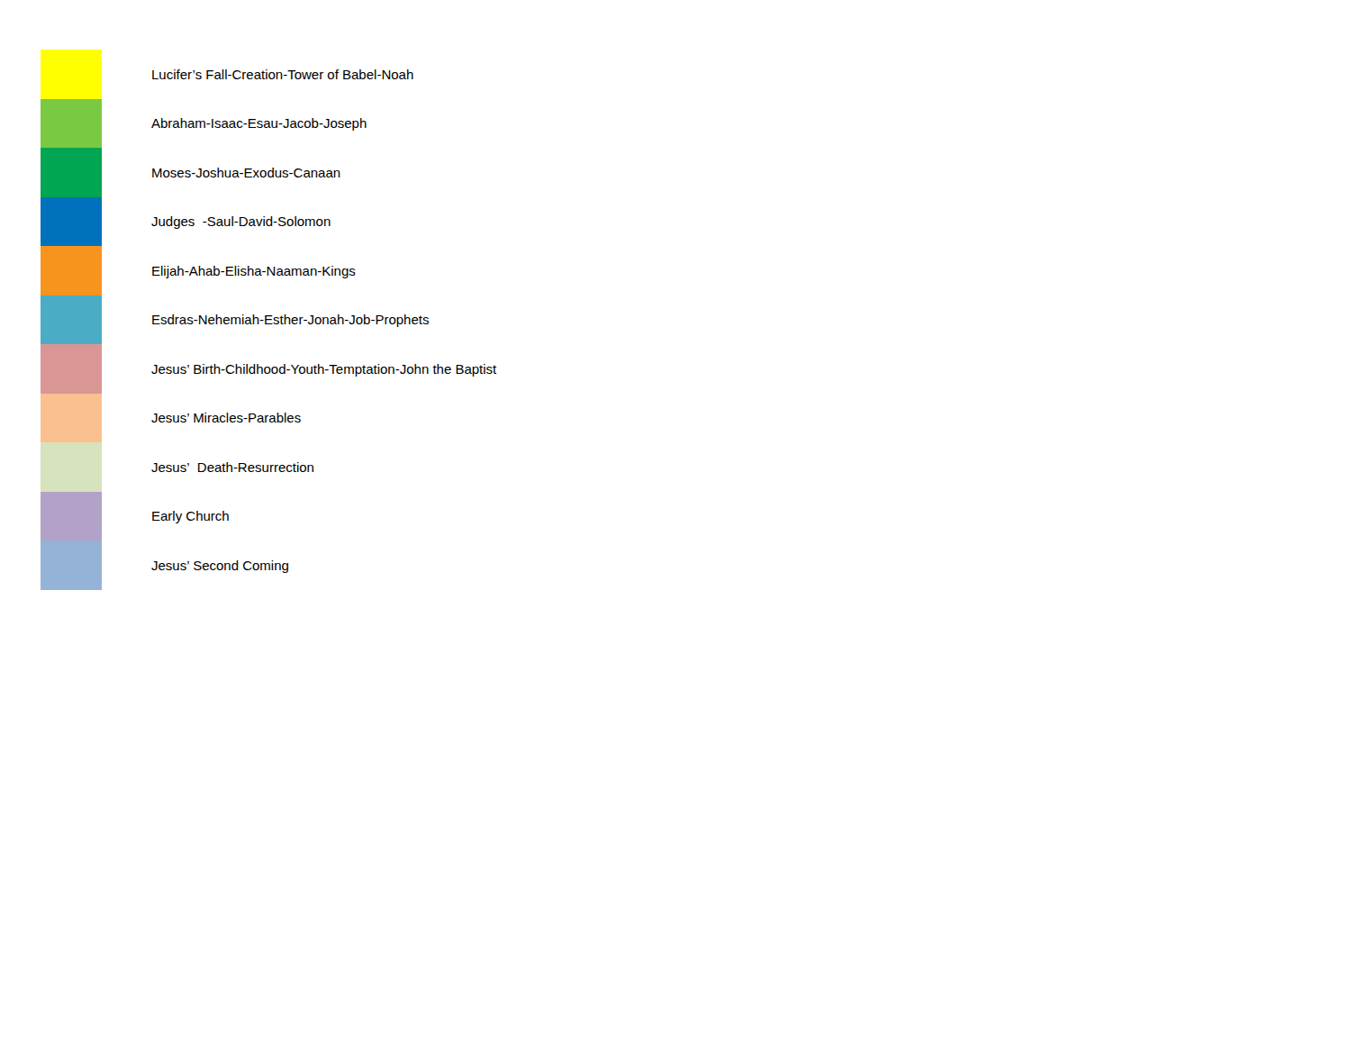Lucifer’s Fall-Creation-Tower of Babel-Noah
Abraham-Isaac-Esau-Jacob-Joseph
Moses-Joshua-Exodus-Canaan
Judges -Saul-David-Solomon
Elijah-Ahab-Elisha-Naaman-Kings
Esdras-Nehemiah-Esther-Jonah-Job-Prophets
Jesus’ Birth-Childhood-Youth-Temptation-John the Baptist
Jesus’ Miracles-Parables
Jesus’ Death-Resurrection
Early Church
Jesus’ Second Coming